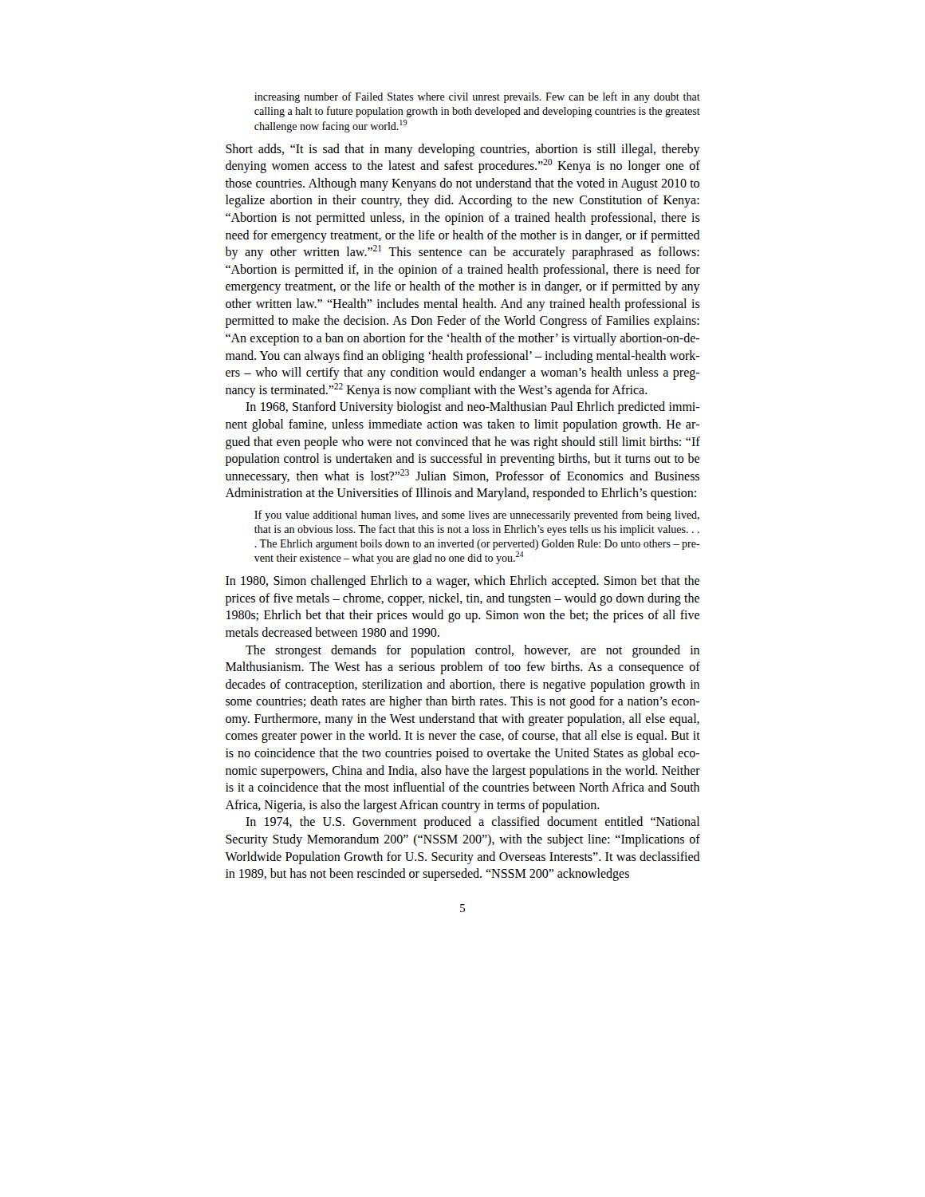increasing number of Failed States where civil unrest prevails. Few can be left in any doubt that calling a halt to future population growth in both developed and developing countries is the greatest challenge now facing our world.19
Short adds, “It is sad that in many developing countries, abortion is still illegal, thereby denying women access to the latest and safest procedures.”20 Kenya is no longer one of those countries. Although many Kenyans do not understand that the voted in August 2010 to legalize abortion in their country, they did. According to the new Constitution of Kenya: “Abortion is not permitted unless, in the opinion of a trained health professional, there is need for emergency treatment, or the life or health of the mother is in danger, or if permitted by any other written law.”21 This sentence can be accurately paraphrased as follows: “Abortion is permitted if, in the opinion of a trained health professional, there is need for emergency treatment, or the life or health of the mother is in danger, or if permitted by any other written law.” “Health” includes mental health. And any trained health professional is permitted to make the decision. As Don Feder of the World Congress of Families explains: “An exception to a ban on abortion for the ‘health of the mother’ is virtually abortion-on-demand. You can always find an obliging ‘health professional’ – including mental-health workers – who will certify that any condition would endanger a woman’s health unless a pregnancy is terminated.”22 Kenya is now compliant with the West’s agenda for Africa.
In 1968, Stanford University biologist and neo-Malthusian Paul Ehrlich predicted imminent global famine, unless immediate action was taken to limit population growth. He argued that even people who were not convinced that he was right should still limit births: “If population control is undertaken and is successful in preventing births, but it turns out to be unnecessary, then what is lost?”23 Julian Simon, Professor of Economics and Business Administration at the Universities of Illinois and Maryland, responded to Ehrlich’s question:
If you value additional human lives, and some lives are unnecessarily prevented from being lived, that is an obvious loss. The fact that this is not a loss in Ehrlich’s eyes tells us his implicit values. . . . The Ehrlich argument boils down to an inverted (or perverted) Golden Rule: Do unto others – prevent their existence – what you are glad no one did to you.24
In 1980, Simon challenged Ehrlich to a wager, which Ehrlich accepted. Simon bet that the prices of five metals – chrome, copper, nickel, tin, and tungsten – would go down during the 1980s; Ehrlich bet that their prices would go up. Simon won the bet; the prices of all five metals decreased between 1980 and 1990.
The strongest demands for population control, however, are not grounded in Malthusianism. The West has a serious problem of too few births. As a consequence of decades of contraception, sterilization and abortion, there is negative population growth in some countries; death rates are higher than birth rates. This is not good for a nation’s economy. Furthermore, many in the West understand that with greater population, all else equal, comes greater power in the world. It is never the case, of course, that all else is equal. But it is no coincidence that the two countries poised to overtake the United States as global economic superpowers, China and India, also have the largest populations in the world. Neither is it a coincidence that the most influential of the countries between North Africa and South Africa, Nigeria, is also the largest African country in terms of population.
In 1974, the U.S. Government produced a classified document entitled “National Security Study Memorandum 200” (“NSSM 200”), with the subject line: “Implications of Worldwide Population Growth for U.S. Security and Overseas Interests”. It was declassified in 1989, but has not been rescinded or superseded. “NSSM 200” acknowledges
5